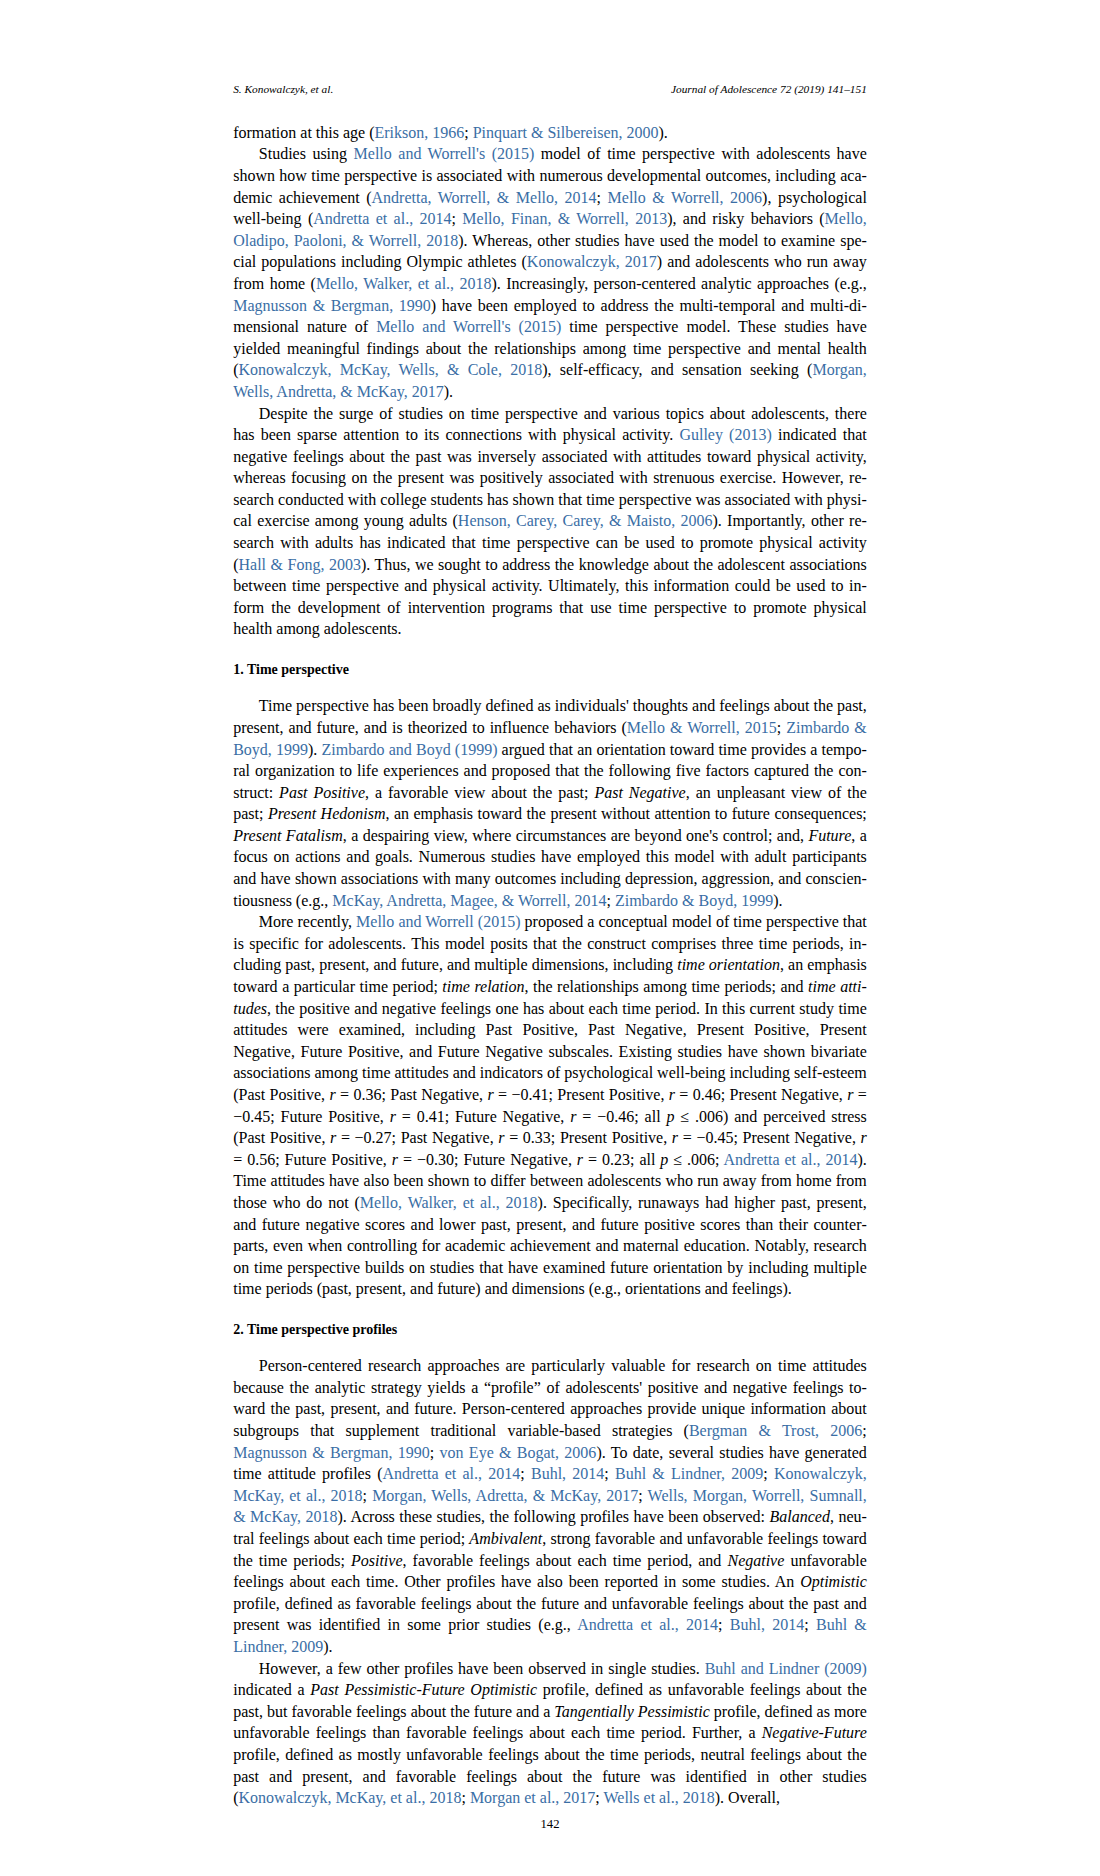S. Konowalczyk, et al. Journal of Adolescence 72 (2019) 141–151
formation at this age (Erikson, 1966; Pinquart & Silbereisen, 2000).
Studies using Mello and Worrell's (2015) model of time perspective with adolescents have shown how time perspective is associated with numerous developmental outcomes, including academic achievement (Andretta, Worrell, & Mello, 2014; Mello & Worrell, 2006), psychological well-being (Andretta et al., 2014; Mello, Finan, & Worrell, 2013), and risky behaviors (Mello, Oladipo, Paoloni, & Worrell, 2018). Whereas, other studies have used the model to examine special populations including Olympic athletes (Konowalczyk, 2017) and adolescents who run away from home (Mello, Walker, et al., 2018). Increasingly, person-centered analytic approaches (e.g., Magnusson & Bergman, 1990) have been employed to address the multi-temporal and multi-dimensional nature of Mello and Worrell's (2015) time perspective model. These studies have yielded meaningful findings about the relationships among time perspective and mental health (Konowalczyk, McKay, Wells, & Cole, 2018), self-efficacy, and sensation seeking (Morgan, Wells, Andretta, & McKay, 2017).
Despite the surge of studies on time perspective and various topics about adolescents, there has been sparse attention to its connections with physical activity. Gulley (2013) indicated that negative feelings about the past was inversely associated with attitudes toward physical activity, whereas focusing on the present was positively associated with strenuous exercise. However, research conducted with college students has shown that time perspective was associated with physical exercise among young adults (Henson, Carey, Carey, & Maisto, 2006). Importantly, other research with adults has indicated that time perspective can be used to promote physical activity (Hall & Fong, 2003). Thus, we sought to address the knowledge about the adolescent associations between time perspective and physical activity. Ultimately, this information could be used to inform the development of intervention programs that use time perspective to promote physical health among adolescents.
1. Time perspective
Time perspective has been broadly defined as individuals' thoughts and feelings about the past, present, and future, and is theorized to influence behaviors (Mello & Worrell, 2015; Zimbardo & Boyd, 1999). Zimbardo and Boyd (1999) argued that an orientation toward time provides a temporal organization to life experiences and proposed that the following five factors captured the construct: Past Positive, a favorable view about the past; Past Negative, an unpleasant view of the past; Present Hedonism, an emphasis toward the present without attention to future consequences; Present Fatalism, a despairing view, where circumstances are beyond one's control; and, Future, a focus on actions and goals. Numerous studies have employed this model with adult participants and have shown associations with many outcomes including depression, aggression, and conscientiousness (e.g., McKay, Andretta, Magee, & Worrell, 2014; Zimbardo & Boyd, 1999).
More recently, Mello and Worrell (2015) proposed a conceptual model of time perspective that is specific for adolescents. This model posits that the construct comprises three time periods, including past, present, and future, and multiple dimensions, including time orientation, an emphasis toward a particular time period; time relation, the relationships among time periods; and time attitudes, the positive and negative feelings one has about each time period. In this current study time attitudes were examined, including Past Positive, Past Negative, Present Positive, Present Negative, Future Positive, and Future Negative subscales. Existing studies have shown bivariate associations among time attitudes and indicators of psychological well-being including self-esteem (Past Positive, r = 0.36; Past Negative, r = −0.41; Present Positive, r = 0.46; Present Negative, r = −0.45; Future Positive, r = 0.41; Future Negative, r = −0.46; all p ≤ .006) and perceived stress (Past Positive, r = −0.27; Past Negative, r = 0.33; Present Positive, r = −0.45; Present Negative, r = 0.56; Future Positive, r = −0.30; Future Negative, r = 0.23; all p ≤ .006; Andretta et al., 2014). Time attitudes have also been shown to differ between adolescents who run away from home from those who do not (Mello, Walker, et al., 2018). Specifically, runaways had higher past, present, and future negative scores and lower past, present, and future positive scores than their counterparts, even when controlling for academic achievement and maternal education. Notably, research on time perspective builds on studies that have examined future orientation by including multiple time periods (past, present, and future) and dimensions (e.g., orientations and feelings).
2. Time perspective profiles
Person-centered research approaches are particularly valuable for research on time attitudes because the analytic strategy yields a “profile” of adolescents' positive and negative feelings toward the past, present, and future. Person-centered approaches provide unique information about subgroups that supplement traditional variable-based strategies (Bergman & Trost, 2006; Magnusson & Bergman, 1990; von Eye & Bogat, 2006). To date, several studies have generated time attitude profiles (Andretta et al., 2014; Buhl, 2014; Buhl & Lindner, 2009; Konowalczyk, McKay, et al., 2018; Morgan, Wells, Adretta, & McKay, 2017; Wells, Morgan, Worrell, Sumnall, & McKay, 2018). Across these studies, the following profiles have been observed: Balanced, neutral feelings about each time period; Ambivalent, strong favorable and unfavorable feelings toward the time periods; Positive, favorable feelings about each time period, and Negative unfavorable feelings about each time. Other profiles have also been reported in some studies. An Optimistic profile, defined as favorable feelings about the future and unfavorable feelings about the past and present was identified in some prior studies (e.g., Andretta et al., 2014; Buhl, 2014; Buhl & Lindner, 2009).
However, a few other profiles have been observed in single studies. Buhl and Lindner (2009) indicated a Past Pessimistic-Future Optimistic profile, defined as unfavorable feelings about the past, but favorable feelings about the future and a Tangentially Pessimistic profile, defined as more unfavorable feelings than favorable feelings about each time period. Further, a Negative-Future profile, defined as mostly unfavorable feelings about the time periods, neutral feelings about the past and present, and favorable feelings about the future was identified in other studies (Konowalczyk, McKay, et al., 2018; Morgan et al., 2017; Wells et al., 2018). Overall,
142